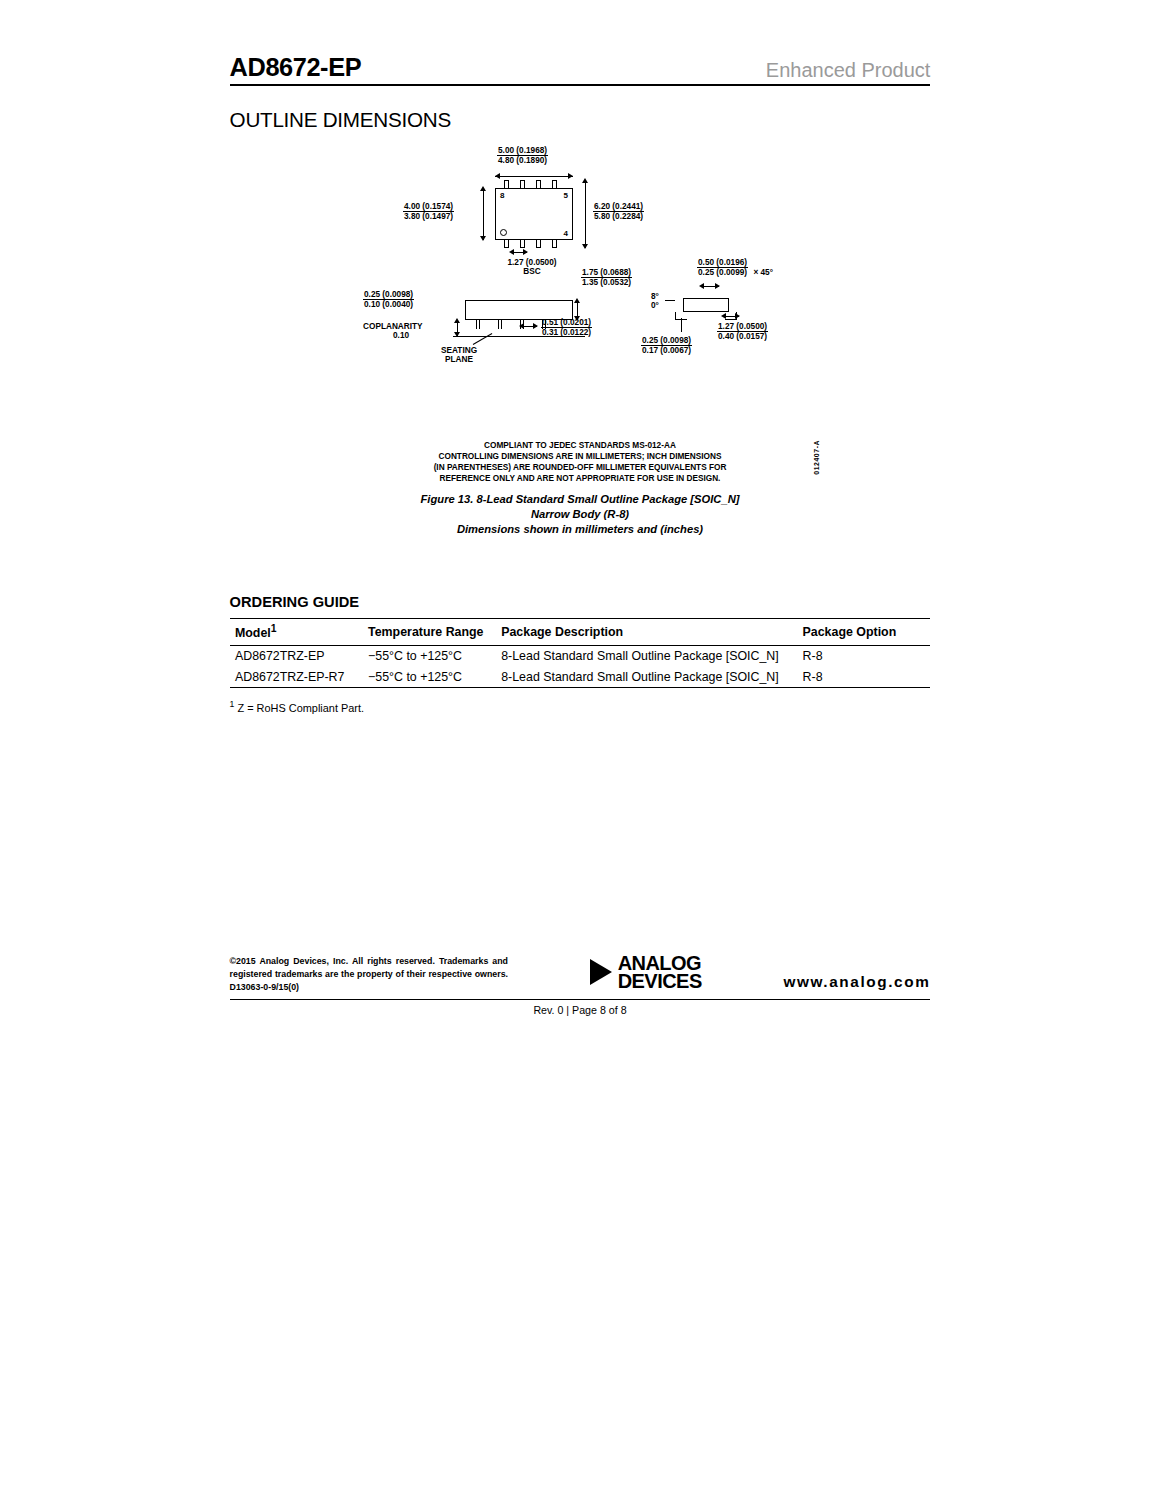AD8672-EP
Enhanced Product
OUTLINE DIMENSIONS
5.00 (0.1968) 4.80 (0.1890)
8 5 4
4.00 (0.1574) 3.80 (0.1497)
6.20 (0.2441) 5.80 (0.2284)
1.27 (0.0500)
BSC
1.75 (0.0688) 1.35 (0.0532)
0.25 (0.0098) 0.10 (0.0040)
COPLANARITY
0.10
SEATING
PLANE
0.51 (0.0201) 0.31 (0.0122)
0.50 (0.0196) 0.25 (0.0099) × 45°
8°
0°
0.25 (0.0098) 0.17 (0.0067)
1.27 (0.0500) 0.40 (0.0157)
COMPLIANT TO JEDEC STANDARDS MS-012-AA
CONTROLLING DIMENSIONS ARE IN MILLIMETERS; INCH DIMENSIONS
(IN PARENTHESES) ARE ROUNDED-OFF MILLIMETER EQUIVALENTS FOR
REFERENCE ONLY AND ARE NOT APPROPRIATE FOR USE IN DESIGN.
012407-A
Figure 13. 8-Lead Standard Small Outline Package [SOIC_N]
Narrow Body (R-8)
Dimensions shown in millimeters and (inches)
ORDERING GUIDE
| Model 1 | Temperature Range | Package Description | Package Option |
| --- | --- | --- | --- |
| AD8672TRZ-EP | −55°C to +125°C | 8-Lead Standard Small Outline Package [SOIC_N] | R-8 |
| AD8672TRZ-EP-R7 | −55°C to +125°C | 8-Lead Standard Small Outline Package [SOIC_N] | R-8 |
1 Z = RoHS Compliant Part.
©2015 Analog Devices, Inc. All rights reserved. Trademarks and registered trademarks are the property of their respective owners. D13063-0-9/15(0)
ANALOG
DEVICES
www.analog.com
Rev. 0 | Page 8 of 8